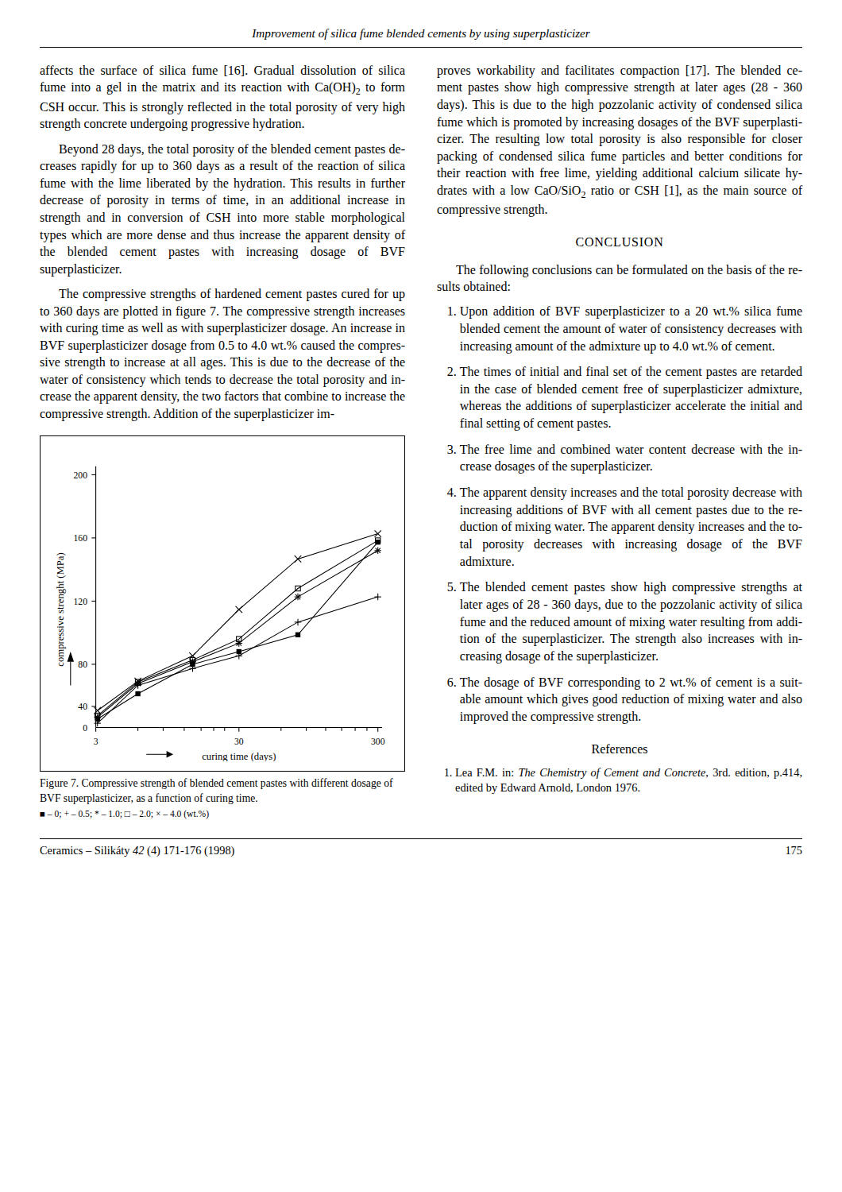Improvement of silica fume blended cements by using superplasticizer
affects the surface of silica fume [16]. Gradual dissolution of silica fume into a gel in the matrix and its reaction with Ca(OH)2 to form CSH occur. This is strongly reflected in the total porosity of very high strength concrete undergoing progressive hydration.
Beyond 28 days, the total porosity of the blended cement pastes decreases rapidly for up to 360 days as a result of the reaction of silica fume with the lime liberated by the hydration. This results in further decrease of porosity in terms of time, in an additional increase in strength and in conversion of CSH into more stable morphological types which are more dense and thus increase the apparent density of the blended cement pastes with increasing dosage of BVF superplasticizer.
The compressive strengths of hardened cement pastes cured for up to 360 days are plotted in figure 7. The compressive strength increases with curing time as well as with superplasticizer dosage. An increase in BVF superplasticizer dosage from 0.5 to 4.0 wt.% caused the compressive strength to increase at all ages. This is due to the decrease of the water of consistency which tends to decrease the total porosity and increase the apparent density, the two factors that combine to increase the compressive strength. Addition of the superplasticizer im-
200 160 120 80 40 0 3 30 300 compressive strenght (MPa) curing time (days)
Figure 7. Compressive strength of blended cement pastes with different dosage of BVF superplasticizer, as a function of curing time.
■ – 0; + – 0.5; * – 1.0; □ – 2.0; × – 4.0 (wt.%)
proves workability and facilitates compaction [17]. The blended cement pastes show high compressive strength at later ages (28 - 360 days). This is due to the high pozzolanic activity of condensed silica fume which is promoted by increasing dosages of the BVF superplasticizer. The resulting low total porosity is also responsible for closer packing of condensed silica fume particles and better conditions for their reaction with free lime, yielding additional calcium silicate hydrates with a low CaO/SiO2 ratio or CSH [1], as the main source of compressive strength.
CONCLUSION
The following conclusions can be formulated on the basis of the results obtained:
Upon addition of BVF superplasticizer to a 20 wt.% silica fume blended cement the amount of water of consistency decreases with increasing amount of the admixture up to 4.0 wt.% of cement.
The times of initial and final set of the cement pastes are retarded in the case of blended cement free of superplasticizer admixture, whereas the additions of superplasticizer accelerate the initial and final setting of cement pastes.
The free lime and combined water content decrease with the increase dosages of the superplasticizer.
The apparent density increases and the total porosity decrease with increasing additions of BVF with all cement pastes due to the reduction of mixing water. The apparent density increases and the total porosity decreases with increasing dosage of the BVF admixture.
The blended cement pastes show high compressive strengths at later ages of 28 - 360 days, due to the pozzolanic activity of silica fume and the reduced amount of mixing water resulting from addition of the superplasticizer. The strength also increases with increasing dosage of the superplasticizer.
The dosage of BVF corresponding to 2 wt.% of cement is a suitable amount which gives good reduction of mixing water and also improved the compressive strength.
References
Lea F.M. in: The Chemistry of Cement and Concrete, 3rd. edition, p.414, edited by Edward Arnold, London 1976.
Ceramics – Silikáty 42 (4) 171-176 (1998) 175